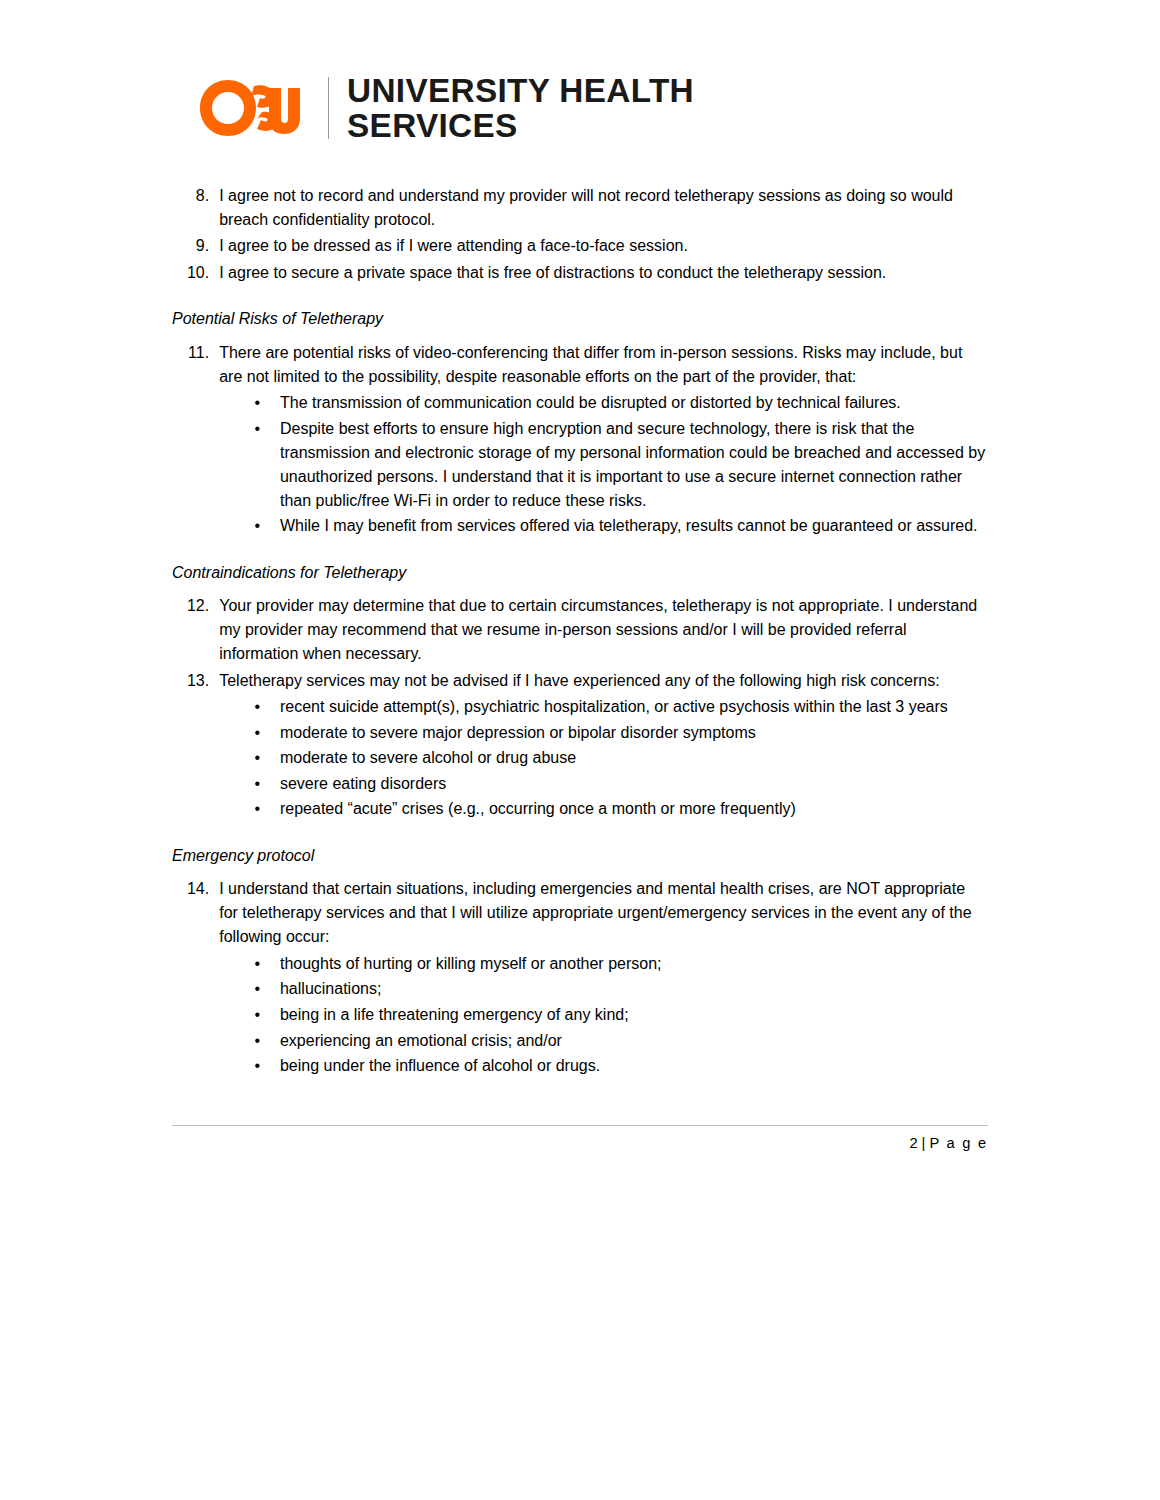UNIVERSITY HEALTH
SERVICES
I agree not to record and understand my provider will not record teletherapy sessions as doing so would breach confidentiality protocol.
I agree to be dressed as if I were attending a face-to-face session.
I agree to secure a private space that is free of distractions to conduct the teletherapy session.
Potential Risks of Teletherapy
There are potential risks of video-conferencing that differ from in-person sessions. Risks may include, but are not limited to the possibility, despite reasonable efforts on the part of the provider, that:
The transmission of communication could be disrupted or distorted by technical failures.
Despite best efforts to ensure high encryption and secure technology, there is risk that the transmission and electronic storage of my personal information could be breached and accessed by unauthorized persons. I understand that it is important to use a secure internet connection rather than public/free Wi-Fi in order to reduce these risks.
While I may benefit from services offered via teletherapy, results cannot be guaranteed or assured.
Contraindications for Teletherapy
Your provider may determine that due to certain circumstances, teletherapy is not appropriate. I understand my provider may recommend that we resume in-person sessions and/or I will be provided referral information when necessary.
Teletherapy services may not be advised if I have experienced any of the following high risk concerns:
recent suicide attempt(s), psychiatric hospitalization, or active psychosis within the last 3 years
moderate to severe major depression or bipolar disorder symptoms
moderate to severe alcohol or drug abuse
severe eating disorders
repeated “acute” crises (e.g., occurring once a month or more frequently)
Emergency protocol
I understand that certain situations, including emergencies and mental health crises, are NOT appropriate for teletherapy services and that I will utilize appropriate urgent/emergency services in the event any of the following occur:
thoughts of hurting or killing myself or another person;
hallucinations;
being in a life threatening emergency of any kind;
experiencing an emotional crisis; and/or
being under the influence of alcohol or drugs.
2 | P a g e